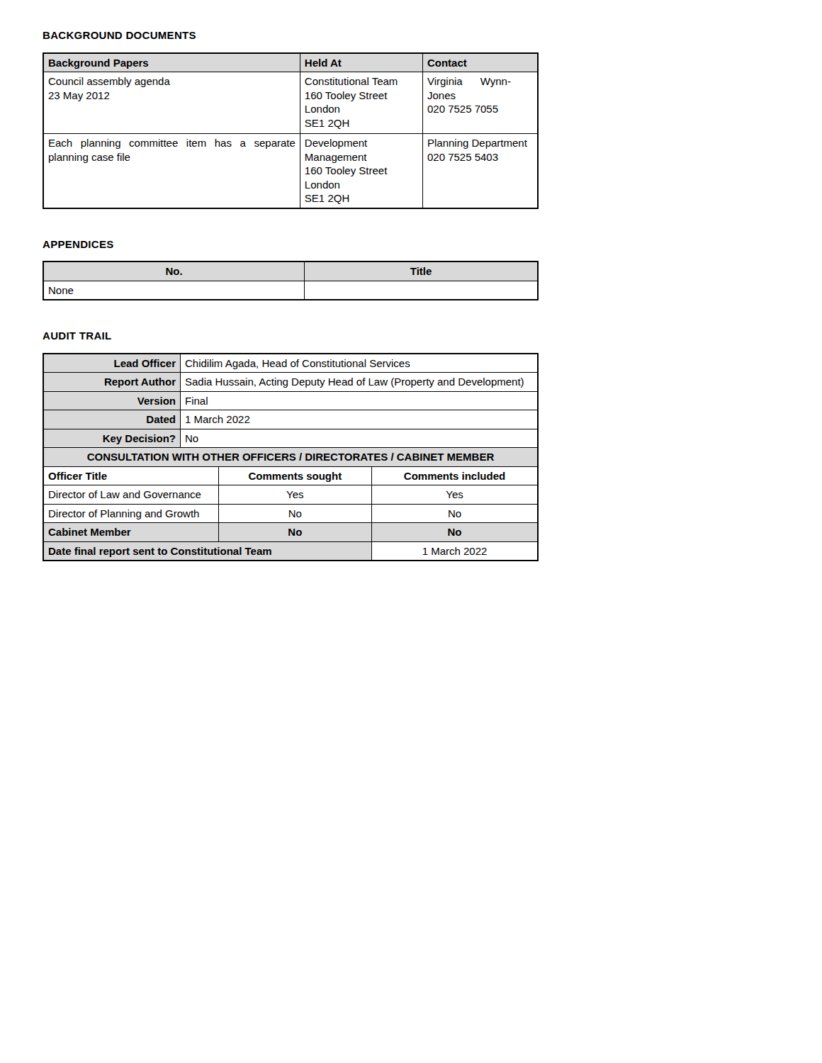BACKGROUND DOCUMENTS
| Background Papers | Held At | Contact |
| --- | --- | --- |
| Council assembly agenda 23 May 2012 | Constitutional Team 160 Tooley Street London SE1 2QH | Virginia Wynn-Jones 020 7525 7055 |
| Each planning committee item has a separate planning case file | Development Management 160 Tooley Street London SE1 2QH | Planning Department 020 7525 5403 |
APPENDICES
| No. | Title |
| --- | --- |
| None | |
AUDIT TRAIL
| Lead Officer | Chidilim Agada, Head of Constitutional Services |
| Report Author | Sadia Hussain, Acting Deputy Head of Law (Property and Development) |
| Version | Final |
| Dated | 1 March 2022 |
| Key Decision? | No |
| CONSULTATION WITH OTHER OFFICERS / DIRECTORATES / CABINET MEMBER |
| Officer Title | Comments sought | Comments included |
| Director of Law and Governance | Yes | Yes |
| Director of Planning and Growth | No | No |
| Cabinet Member | No | No |
| Date final report sent to Constitutional Team | 1 March 2022 |